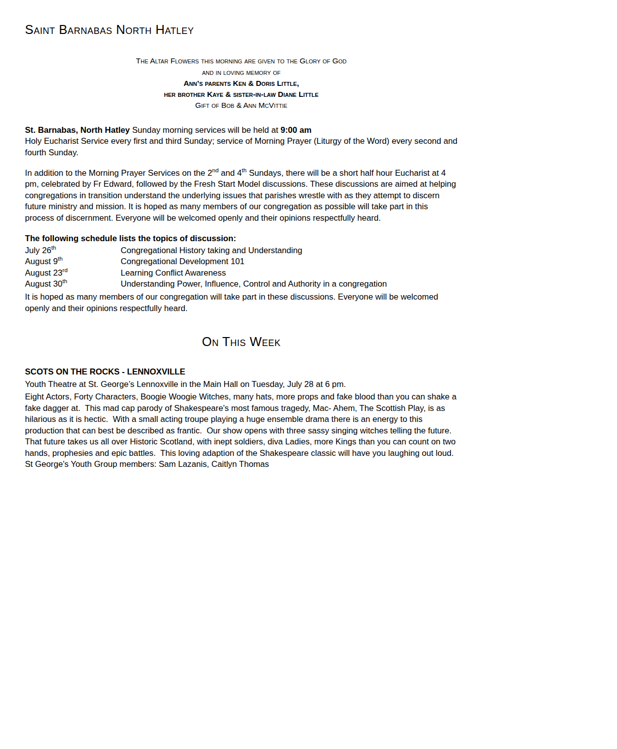Saint Barnabas North Hatley
The Altar Flowers this morning are given to the Glory of God
and in loving memory of
Ann’s parents Ken & Doris Little,
her brother Kaye & sister-in-law Diane Little
Gift of Bob & Ann McVittie
St. Barnabas, North Hatley Sunday morning services will be held at 9:00 am
Holy Eucharist Service every first and third Sunday; service of Morning Prayer (Liturgy of the Word) every second and fourth Sunday.
In addition to the Morning Prayer Services on the 2nd and 4th Sundays, there will be a short half hour Eucharist at 4 pm, celebrated by Fr Edward, followed by the Fresh Start Model discussions. These discussions are aimed at helping congregations in transition understand the underlying issues that parishes wrestle with as they attempt to discern future ministry and mission. It is hoped as many members of our congregation as possible will take part in this process of discernment. Everyone will be welcomed openly and their opinions respectfully heard.
The following schedule lists the topics of discussion:
| July 26 th | Congregational History taking and Understanding |
| August 9 th | Congregational Development 101 |
| August 23 rd | Learning Conflict Awareness |
| August 30 th | Understanding Power, Influence, Control and Authority in a congregation |
It is hoped as many members of our congregation will take part in these discussions. Everyone will be welcomed openly and their opinions respectfully heard.
On This Week
SCOTS ON THE ROCKS - LENNOXVILLE
Youth Theatre at St. George’s Lennoxville in the Main Hall on Tuesday, July 28 at 6 pm.
Eight Actors, Forty Characters, Boogie Woogie Witches, many hats, more props and fake blood than you can shake a fake dagger at. This mad cap parody of Shakespeare's most famous tragedy, Mac- Ahem, The Scottish Play, is as hilarious as it is hectic. With a small acting troupe playing a huge ensemble drama there is an energy to this production that can best be described as frantic. Our show opens with three sassy singing witches telling the future. That future takes us all over Historic Scotland, with inept soldiers, diva Ladies, more Kings than you can count on two hands, prophesies and epic battles. This loving adaption of the Shakespeare classic will have you laughing out loud.
St George's Youth Group members: Sam Lazanis, Caitlyn Thomas